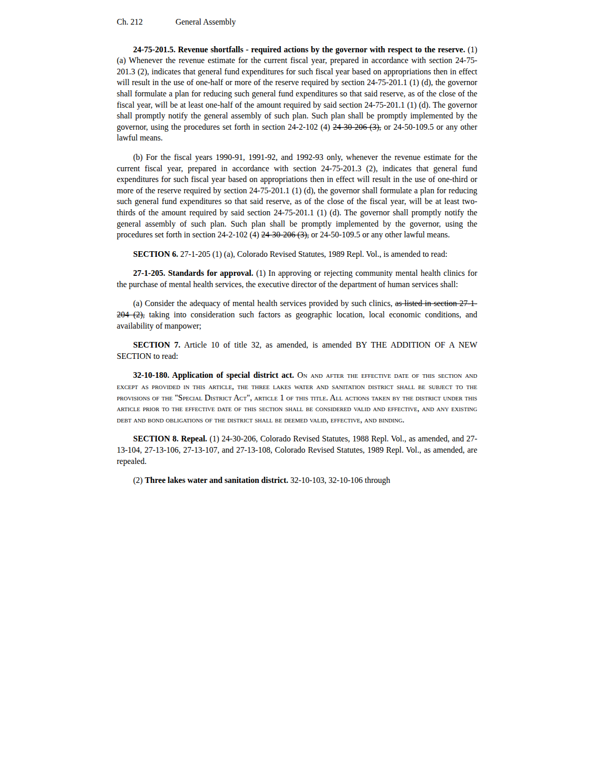Ch. 212 General Assembly
24-75-201.5. Revenue shortfalls - required actions by the governor with respect to the reserve. (1) (a) Whenever the revenue estimate for the current fiscal year, prepared in accordance with section 24-75-201.3 (2), indicates that general fund expenditures for such fiscal year based on appropriations then in effect will result in the use of one-half or more of the reserve required by section 24-75-201.1 (1) (d), the governor shall formulate a plan for reducing such general fund expenditures so that said reserve, as of the close of the fiscal year, will be at least one-half of the amount required by said section 24-75-201.1 (1) (d). The governor shall promptly notify the general assembly of such plan. Such plan shall be promptly implemented by the governor, using the procedures set forth in section 24-2-102 (4) 24-30-206 (3), or 24-50-109.5 or any other lawful means.
(b) For the fiscal years 1990-91, 1991-92, and 1992-93 only, whenever the revenue estimate for the current fiscal year, prepared in accordance with section 24-75-201.3 (2), indicates that general fund expenditures for such fiscal year based on appropriations then in effect will result in the use of one-third or more of the reserve required by section 24-75-201.1 (1) (d), the governor shall formulate a plan for reducing such general fund expenditures so that said reserve, as of the close of the fiscal year, will be at least two-thirds of the amount required by said section 24-75-201.1 (1) (d). The governor shall promptly notify the general assembly of such plan. Such plan shall be promptly implemented by the governor, using the procedures set forth in section 24-2-102 (4) 24-30-206 (3), or 24-50-109.5 or any other lawful means.
SECTION 6. 27-1-205 (1) (a), Colorado Revised Statutes, 1989 Repl. Vol., is amended to read:
27-1-205. Standards for approval. (1) In approving or rejecting community mental health clinics for the purchase of mental health services, the executive director of the department of human services shall:
(a) Consider the adequacy of mental health services provided by such clinics, as listed in section 27-1-204 (2), taking into consideration such factors as geographic location, local economic conditions, and availability of manpower;
SECTION 7. Article 10 of title 32, as amended, is amended BY THE ADDITION OF A NEW SECTION to read:
32-10-180. Application of special district act. On and after the effective date of this section and except as provided in this article, the three lakes water and sanitation district shall be subject to the provisions of the "Special District Act", article 1 of this title. All actions taken by the district under this article prior to the effective date of this section shall be considered valid and effective, and any existing debt and bond obligations of the district shall be deemed valid, effective, and binding.
SECTION 8. Repeal. (1) 24-30-206, Colorado Revised Statutes, 1988 Repl. Vol., as amended, and 27-13-104, 27-13-106, 27-13-107, and 27-13-108, Colorado Revised Statutes, 1989 Repl. Vol., as amended, are repealed.
(2) Three lakes water and sanitation district. 32-10-103, 32-10-106 through